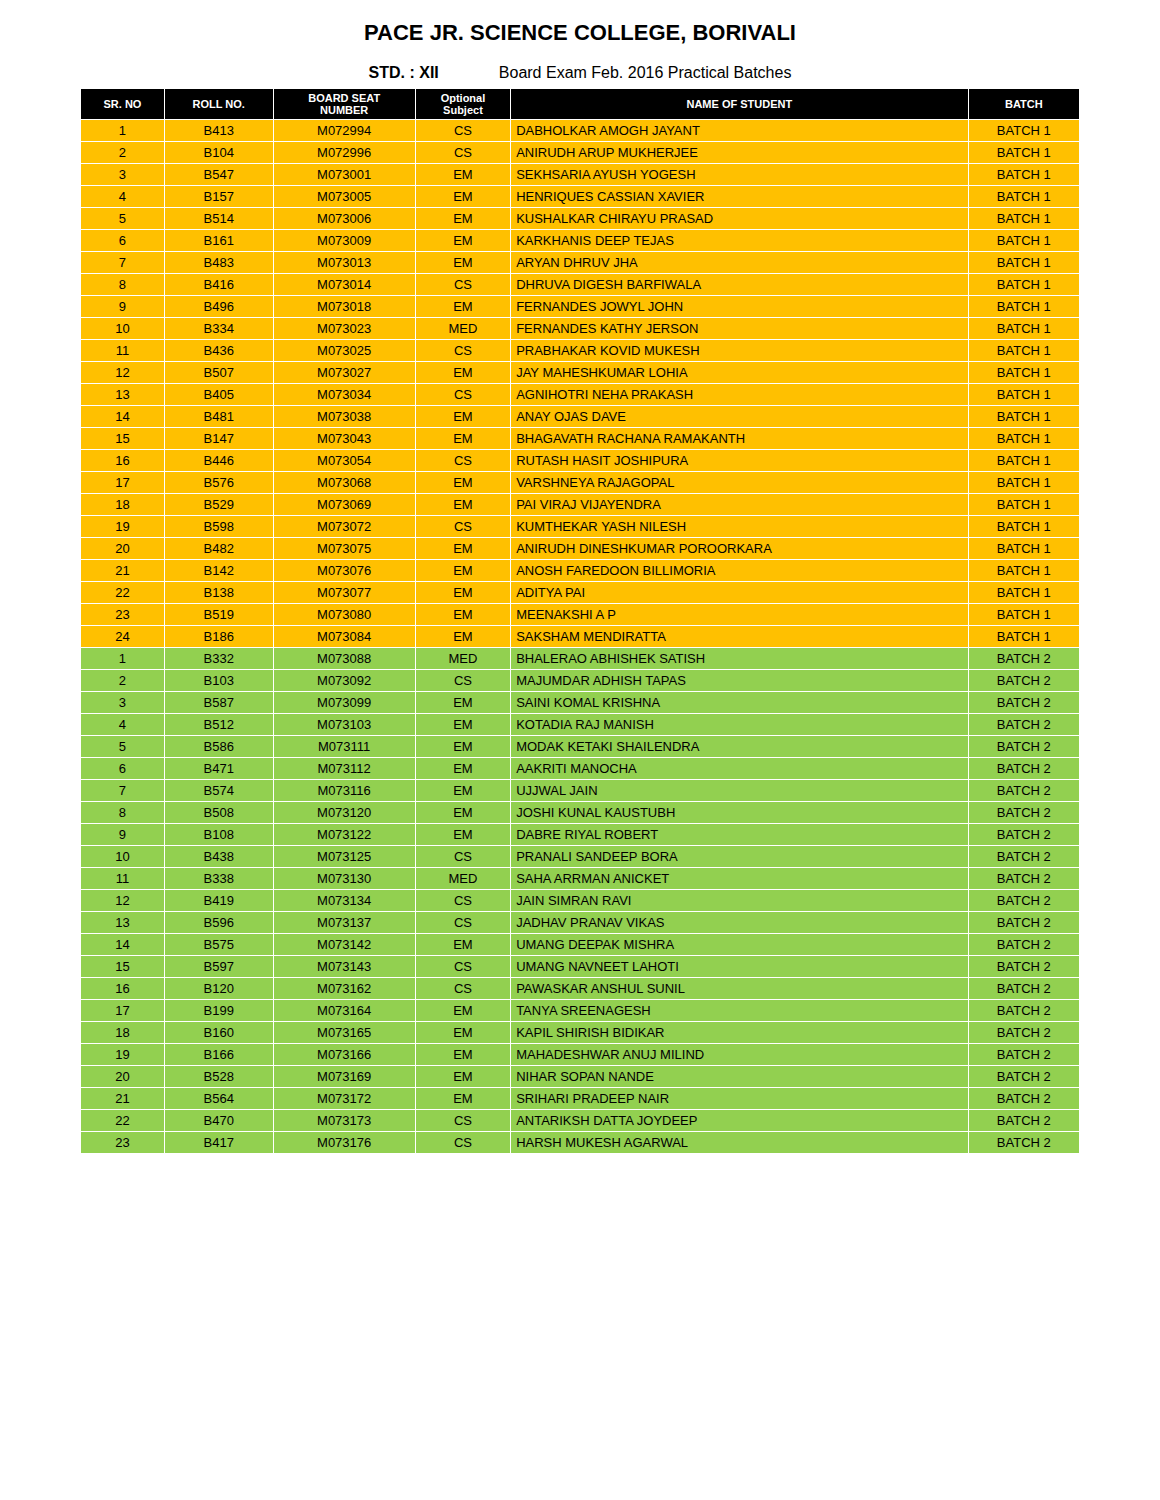PACE JR. SCIENCE COLLEGE, BORIVALI
STD. : XII Board Exam Feb. 2016 Practical Batches
| SR. NO | ROLL NO. | BOARD SEAT NUMBER | Optional Subject | NAME OF STUDENT | BATCH |
| --- | --- | --- | --- | --- | --- |
| 1 | B413 | M072994 | CS | DABHOLKAR AMOGH JAYANT | BATCH 1 |
| 2 | B104 | M072996 | CS | ANIRUDH ARUP MUKHERJEE | BATCH 1 |
| 3 | B547 | M073001 | EM | SEKHSARIA AYUSH YOGESH | BATCH 1 |
| 4 | B157 | M073005 | EM | HENRIQUES CASSIAN XAVIER | BATCH 1 |
| 5 | B514 | M073006 | EM | KUSHALKAR CHIRAYU PRASAD | BATCH 1 |
| 6 | B161 | M073009 | EM | KARKHANIS DEEP TEJAS | BATCH 1 |
| 7 | B483 | M073013 | EM | ARYAN DHRUV JHA | BATCH 1 |
| 8 | B416 | M073014 | CS | DHRUVA DIGESH BARFIWALA | BATCH 1 |
| 9 | B496 | M073018 | EM | FERNANDES JOWYL JOHN | BATCH 1 |
| 10 | B334 | M073023 | MED | FERNANDES KATHY JERSON | BATCH 1 |
| 11 | B436 | M073025 | CS | PRABHAKAR KOVID MUKESH | BATCH 1 |
| 12 | B507 | M073027 | EM | JAY MAHESHKUMAR LOHIA | BATCH 1 |
| 13 | B405 | M073034 | CS | AGNIHOTRI NEHA PRAKASH | BATCH 1 |
| 14 | B481 | M073038 | EM | ANAY OJAS DAVE | BATCH 1 |
| 15 | B147 | M073043 | EM | BHAGAVATH RACHANA RAMAKANTH | BATCH 1 |
| 16 | B446 | M073054 | CS | RUTASH HASIT JOSHIPURA | BATCH 1 |
| 17 | B576 | M073068 | EM | VARSHNEYA RAJAGOPAL | BATCH 1 |
| 18 | B529 | M073069 | EM | PAI VIRAJ VIJAYENDRA | BATCH 1 |
| 19 | B598 | M073072 | CS | KUMTHEKAR YASH NILESH | BATCH 1 |
| 20 | B482 | M073075 | EM | ANIRUDH DINESHKUMAR POROORKARA | BATCH 1 |
| 21 | B142 | M073076 | EM | ANOSH FAREDOON BILLIMORIA | BATCH 1 |
| 22 | B138 | M073077 | EM | ADITYA PAI | BATCH 1 |
| 23 | B519 | M073080 | EM | MEENAKSHI A P | BATCH 1 |
| 24 | B186 | M073084 | EM | SAKSHAM MENDIRATTA | BATCH 1 |
| 1 | B332 | M073088 | MED | BHALERAO ABHISHEK SATISH | BATCH 2 |
| 2 | B103 | M073092 | CS | MAJUMDAR ADHISH TAPAS | BATCH 2 |
| 3 | B587 | M073099 | EM | SAINI KOMAL KRISHNA | BATCH 2 |
| 4 | B512 | M073103 | EM | KOTADIA RAJ MANISH | BATCH 2 |
| 5 | B586 | M073111 | EM | MODAK KETAKI SHAILENDRA | BATCH 2 |
| 6 | B471 | M073112 | EM | AAKRITI MANOCHA | BATCH 2 |
| 7 | B574 | M073116 | EM | UJJWAL JAIN | BATCH 2 |
| 8 | B508 | M073120 | EM | JOSHI KUNAL KAUSTUBH | BATCH 2 |
| 9 | B108 | M073122 | EM | DABRE RIYAL ROBERT | BATCH 2 |
| 10 | B438 | M073125 | CS | PRANALI SANDEEP BORA | BATCH 2 |
| 11 | B338 | M073130 | MED | SAHA ARRMAN ANICKET | BATCH 2 |
| 12 | B419 | M073134 | CS | JAIN SIMRAN RAVI | BATCH 2 |
| 13 | B596 | M073137 | CS | JADHAV PRANAV VIKAS | BATCH 2 |
| 14 | B575 | M073142 | EM | UMANG DEEPAK MISHRA | BATCH 2 |
| 15 | B597 | M073143 | CS | UMANG NAVNEET LAHOTI | BATCH 2 |
| 16 | B120 | M073162 | CS | PAWASKAR ANSHUL SUNIL | BATCH 2 |
| 17 | B199 | M073164 | EM | TANYA SREENAGESH | BATCH 2 |
| 18 | B160 | M073165 | EM | KAPIL SHIRISH BIDIKAR | BATCH 2 |
| 19 | B166 | M073166 | EM | MAHADESHWAR ANUJ MILIND | BATCH 2 |
| 20 | B528 | M073169 | EM | NIHAR SOPAN NANDE | BATCH 2 |
| 21 | B564 | M073172 | EM | SRIHARI PRADEEP NAIR | BATCH 2 |
| 22 | B470 | M073173 | CS | ANTARIKSH DATTA JOYDEEP | BATCH 2 |
| 23 | B417 | M073176 | CS | HARSH MUKESH AGARWAL | BATCH 2 |